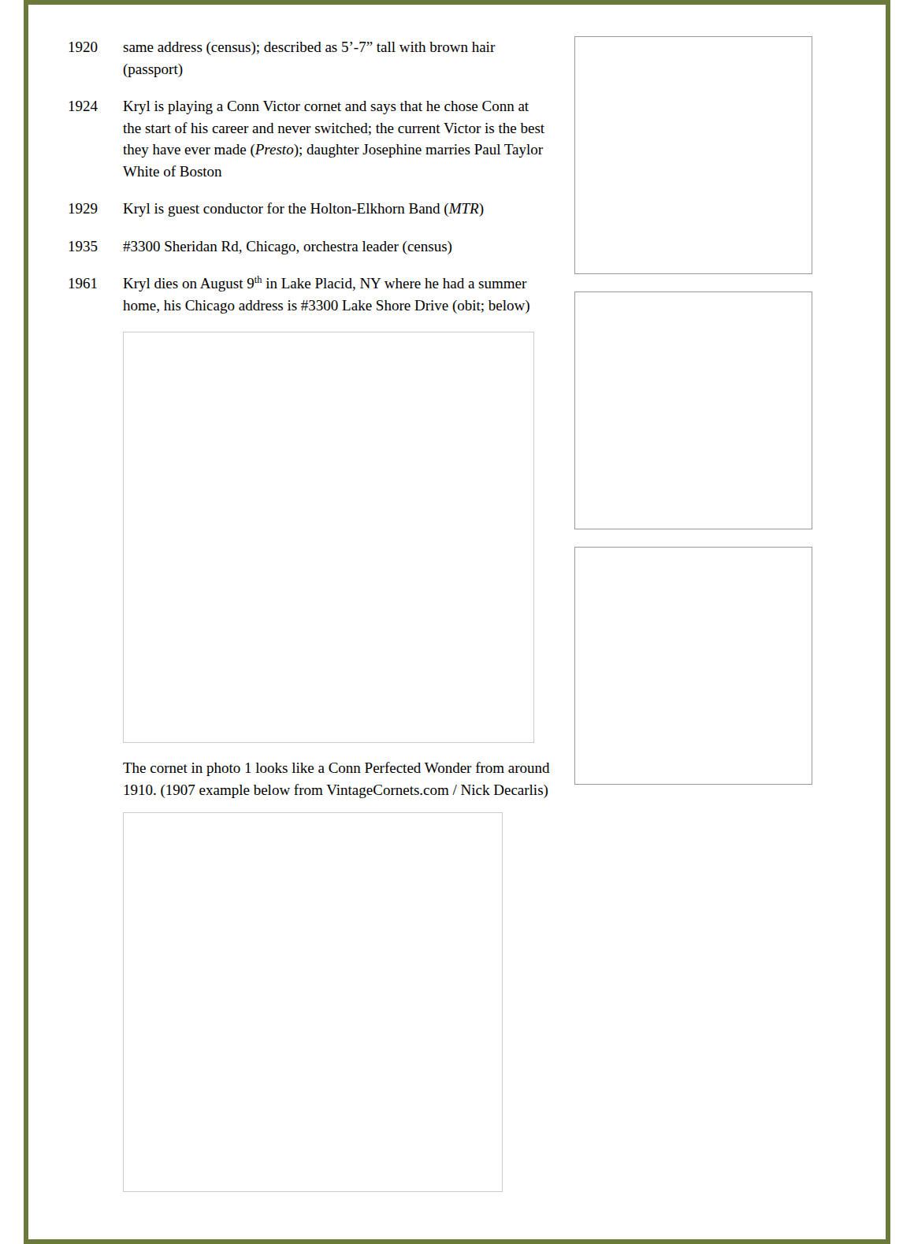1920
same address (census); described as 5’-7” tall with brown hair (passport)
1924
Kryl is playing a Conn Victor cornet and says that he chose Conn at the start of his career and never switched; the current Victor is the best they have ever made (Presto); daughter Josephine marries Paul Taylor White of Boston
1929
Kryl is guest conductor for the Holton-Elkhorn Band (MTR)
1935
#3300 Sheridan Rd, Chicago, orchestra leader (census)
1961
Kryl dies on August 9th in Lake Placid, NY where he had a summer home, his Chicago address is #3300 Lake Shore Drive (obit; below)
The cornet in photo 1 looks like a Conn Perfected Wonder from around 1910. (1907 example below from VintageCornets.com / Nick Decarlis)